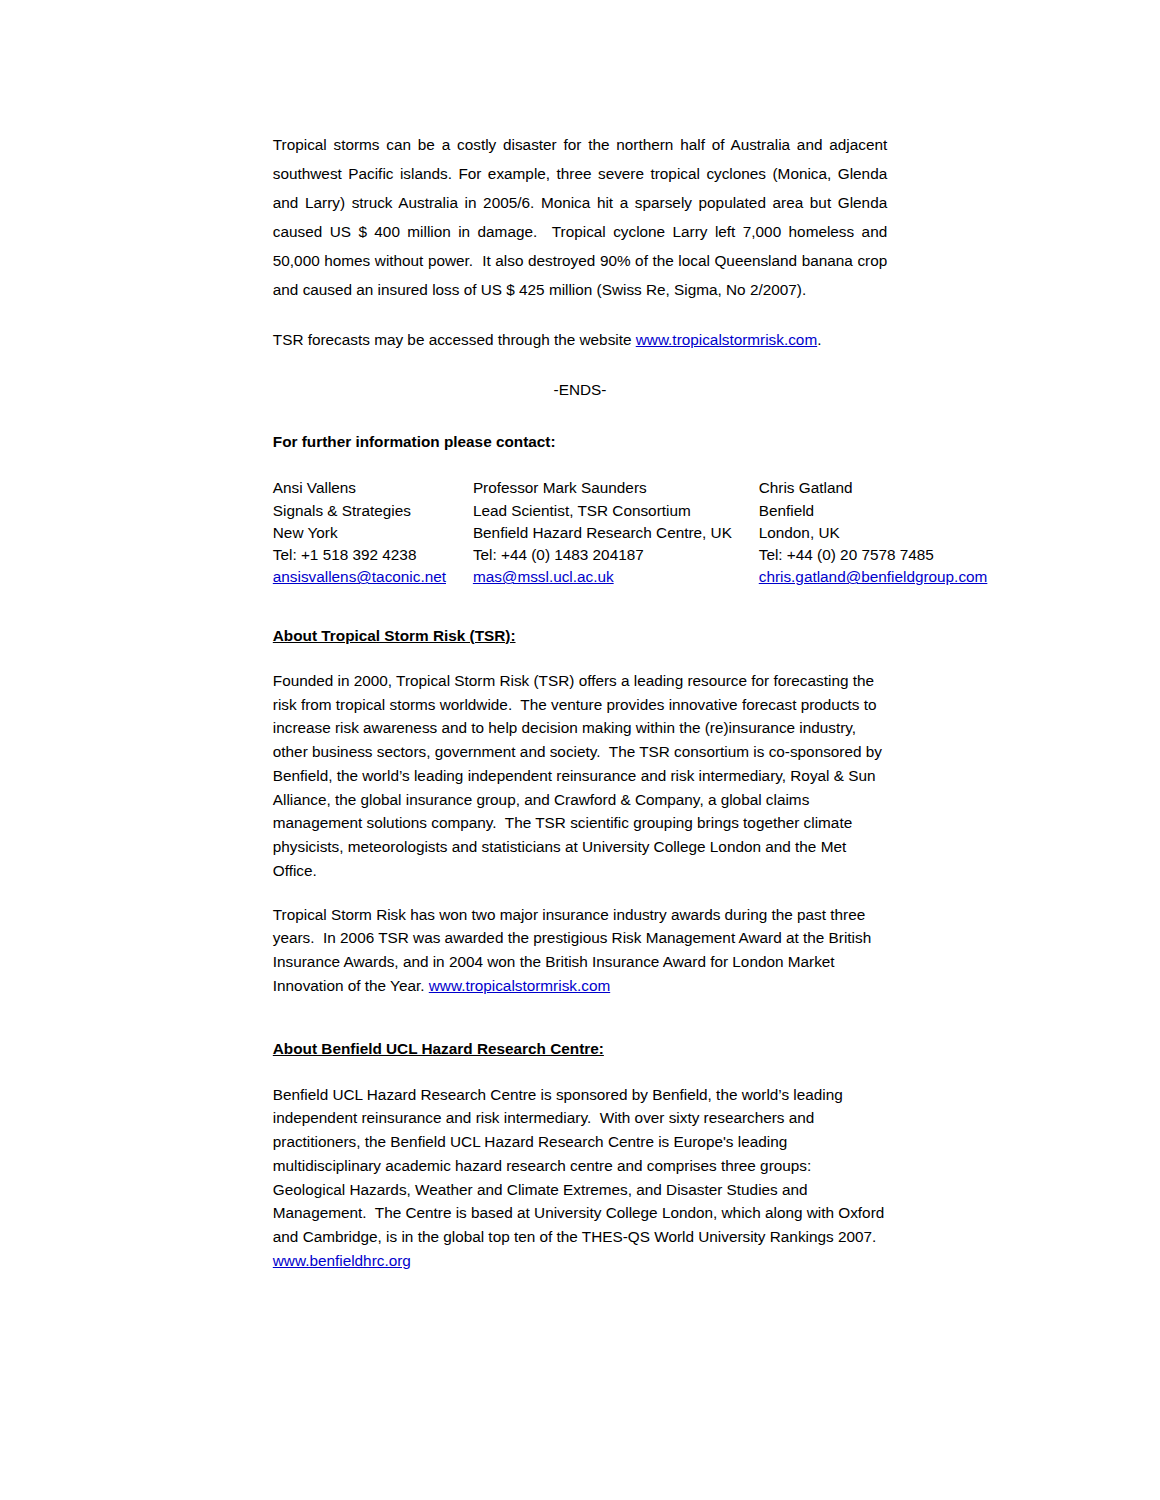Tropical storms can be a costly disaster for the northern half of Australia and adjacent southwest Pacific islands. For example, three severe tropical cyclones (Monica, Glenda and Larry) struck Australia in 2005/6. Monica hit a sparsely populated area but Glenda caused US $ 400 million in damage. Tropical cyclone Larry left 7,000 homeless and 50,000 homes without power. It also destroyed 90% of the local Queensland banana crop and caused an insured loss of US $ 425 million (Swiss Re, Sigma, No 2/2007).
TSR forecasts may be accessed through the website www.tropicalstormrisk.com.
-ENDS-
For further information please contact:
| Ansi Vallens | Professor Mark Saunders | Chris Gatland |
| Signals & Strategies | Lead Scientist, TSR Consortium | Benfield |
| New York | Benfield Hazard Research Centre, UK | London, UK |
| Tel: +1 518 392 4238 | Tel: +44 (0) 1483 204187 | Tel: +44 (0) 20 7578 7485 |
| ansisvallens@taconic.net | mas@mssl.ucl.ac.uk | chris.gatland@benfieldgroup.com |
About Tropical Storm Risk (TSR):
Founded in 2000, Tropical Storm Risk (TSR) offers a leading resource for forecasting the risk from tropical storms worldwide. The venture provides innovative forecast products to increase risk awareness and to help decision making within the (re)insurance industry, other business sectors, government and society. The TSR consortium is co-sponsored by Benfield, the world’s leading independent reinsurance and risk intermediary, Royal & Sun Alliance, the global insurance group, and Crawford & Company, a global claims management solutions company. The TSR scientific grouping brings together climate physicists, meteorologists and statisticians at University College London and the Met Office.
Tropical Storm Risk has won two major insurance industry awards during the past three years. In 2006 TSR was awarded the prestigious Risk Management Award at the British Insurance Awards, and in 2004 won the British Insurance Award for London Market Innovation of the Year. www.tropicalstormrisk.com
About Benfield UCL Hazard Research Centre:
Benfield UCL Hazard Research Centre is sponsored by Benfield, the world’s leading independent reinsurance and risk intermediary. With over sixty researchers and practitioners, the Benfield UCL Hazard Research Centre is Europe's leading multidisciplinary academic hazard research centre and comprises three groups: Geological Hazards, Weather and Climate Extremes, and Disaster Studies and Management. The Centre is based at University College London, which along with Oxford and Cambridge, is in the global top ten of the THES-QS World University Rankings 2007. www.benfieldhrc.org